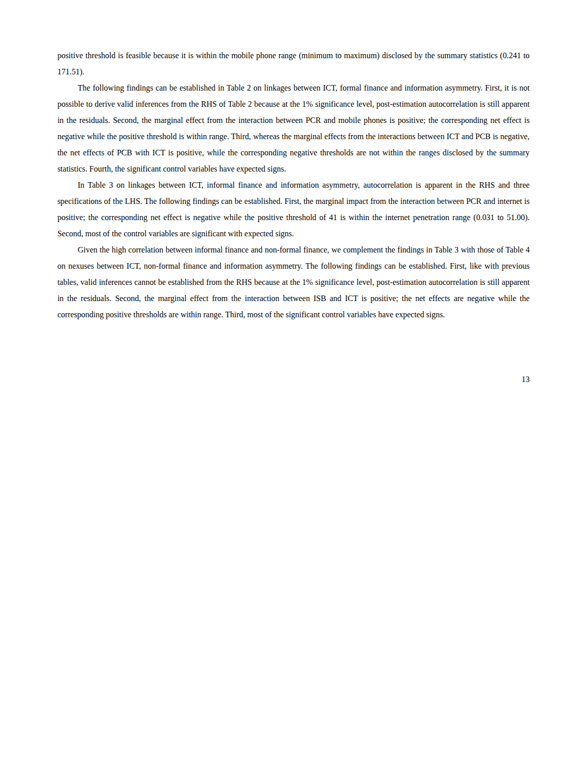positive threshold is feasible because it is within the mobile phone range (minimum to maximum) disclosed by the summary statistics (0.241 to 171.51).
The following findings can be established in Table 2 on linkages between ICT, formal finance and information asymmetry. First, it is not possible to derive valid inferences from the RHS of Table 2 because at the 1% significance level, post-estimation autocorrelation is still apparent in the residuals. Second, the marginal effect from the interaction between PCR and mobile phones is positive; the corresponding net effect is negative while the positive threshold is within range. Third, whereas the marginal effects from the interactions between ICT and PCB is negative, the net effects of PCB with ICT is positive, while the corresponding negative thresholds are not within the ranges disclosed by the summary statistics. Fourth, the significant control variables have expected signs.
In Table 3 on linkages between ICT, informal finance and information asymmetry, autocorrelation is apparent in the RHS and three specifications of the LHS. The following findings can be established. First, the marginal impact from the interaction between PCR and internet is positive; the corresponding net effect is negative while the positive threshold of 41 is within the internet penetration range (0.031 to 51.00). Second, most of the control variables are significant with expected signs.
Given the high correlation between informal finance and non-formal finance, we complement the findings in Table 3 with those of Table 4 on nexuses between ICT, non-formal finance and information asymmetry. The following findings can be established. First, like with previous tables, valid inferences cannot be established from the RHS because at the 1% significance level, post-estimation autocorrelation is still apparent in the residuals. Second, the marginal effect from the interaction between ISB and ICT is positive; the net effects are negative while the corresponding positive thresholds are within range. Third, most of the significant control variables have expected signs.
13